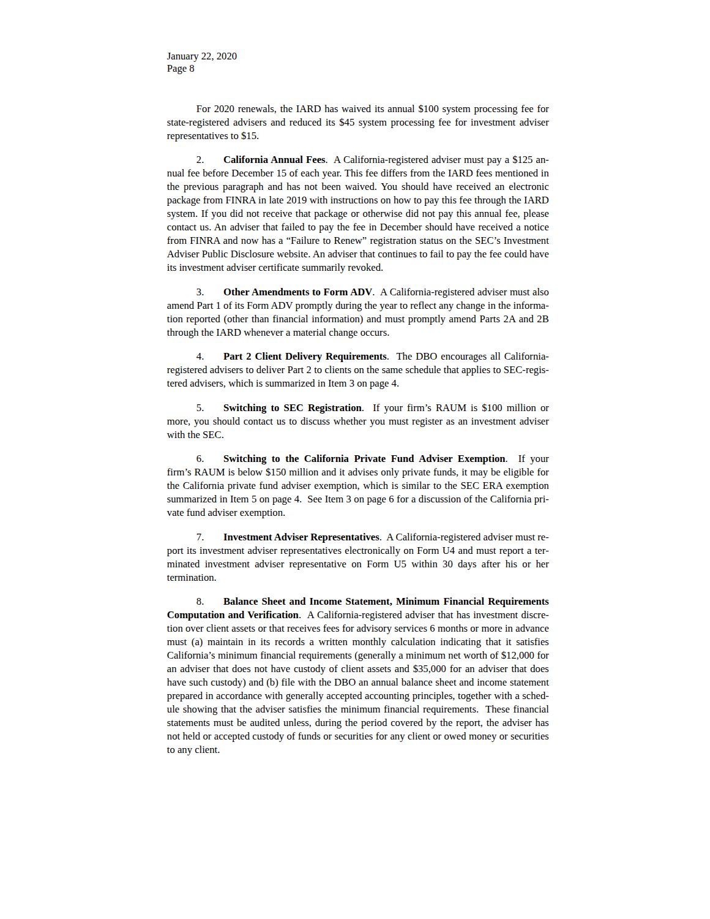January 22, 2020
Page 8
For 2020 renewals, the IARD has waived its annual $100 system processing fee for state-registered advisers and reduced its $45 system processing fee for investment adviser representatives to $15.
2. California Annual Fees. A California-registered adviser must pay a $125 annual fee before December 15 of each year. This fee differs from the IARD fees mentioned in the previous paragraph and has not been waived. You should have received an electronic package from FINRA in late 2019 with instructions on how to pay this fee through the IARD system. If you did not receive that package or otherwise did not pay this annual fee, please contact us. An adviser that failed to pay the fee in December should have received a notice from FINRA and now has a “Failure to Renew” registration status on the SEC’s Investment Adviser Public Disclosure website. An adviser that continues to fail to pay the fee could have its investment adviser certificate summarily revoked.
3. Other Amendments to Form ADV. A California-registered adviser must also amend Part 1 of its Form ADV promptly during the year to reflect any change in the information reported (other than financial information) and must promptly amend Parts 2A and 2B through the IARD whenever a material change occurs.
4. Part 2 Client Delivery Requirements. The DBO encourages all California-registered advisers to deliver Part 2 to clients on the same schedule that applies to SEC-registered advisers, which is summarized in Item 3 on page 4.
5. Switching to SEC Registration. If your firm’s RAUM is $100 million or more, you should contact us to discuss whether you must register as an investment adviser with the SEC.
6. Switching to the California Private Fund Adviser Exemption. If your firm’s RAUM is below $150 million and it advises only private funds, it may be eligible for the California private fund adviser exemption, which is similar to the SEC ERA exemption summarized in Item 5 on page 4. See Item 3 on page 6 for a discussion of the California private fund adviser exemption.
7. Investment Adviser Representatives. A California-registered adviser must report its investment adviser representatives electronically on Form U4 and must report a terminated investment adviser representative on Form U5 within 30 days after his or her termination.
8. Balance Sheet and Income Statement, Minimum Financial Requirements Computation and Verification. A California-registered adviser that has investment discretion over client assets or that receives fees for advisory services 6 months or more in advance must (a) maintain in its records a written monthly calculation indicating that it satisfies California’s minimum financial requirements (generally a minimum net worth of $12,000 for an adviser that does not have custody of client assets and $35,000 for an adviser that does have such custody) and (b) file with the DBO an annual balance sheet and income statement prepared in accordance with generally accepted accounting principles, together with a schedule showing that the adviser satisfies the minimum financial requirements. These financial statements must be audited unless, during the period covered by the report, the adviser has not held or accepted custody of funds or securities for any client or owed money or securities to any client.